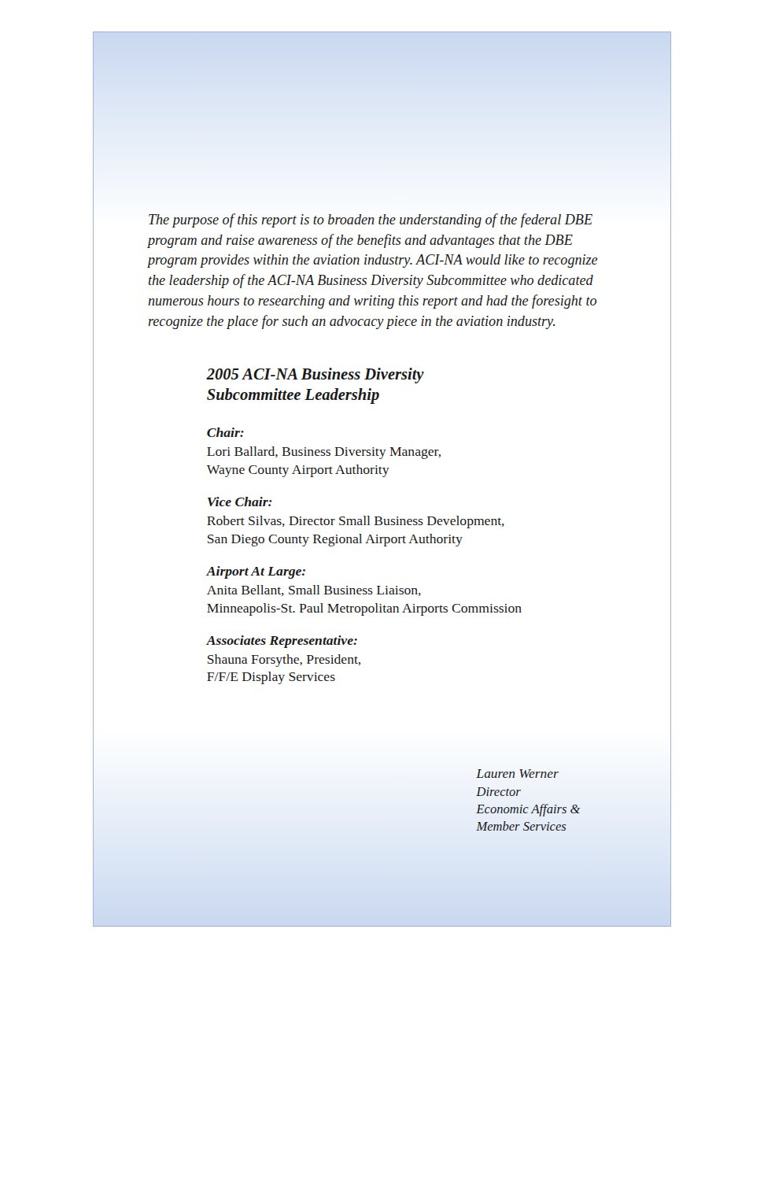The purpose of this report is to broaden the understanding of the federal DBE program and raise awareness of the benefits and advantages that the DBE program provides within the aviation industry. ACI-NA would like to recognize the leadership of the ACI-NA Business Diversity Subcommittee who dedicated numerous hours to researching and writing this report and had the foresight to recognize the place for such an advocacy piece in the aviation industry.
2005 ACI-NA Business Diversity
Subcommittee Leadership
Chair:
Lori Ballard, Business Diversity Manager,
Wayne County Airport Authority
Vice Chair:
Robert Silvas, Director Small Business Development,
San Diego County Regional Airport Authority
Airport At Large:
Anita Bellant, Small Business Liaison,
Minneapolis-St. Paul Metropolitan Airports Commission
Associates Representative:
Shauna Forsythe, President,
F/F/E Display Services
Lauren Werner
Director
Economic Affairs & Member Services